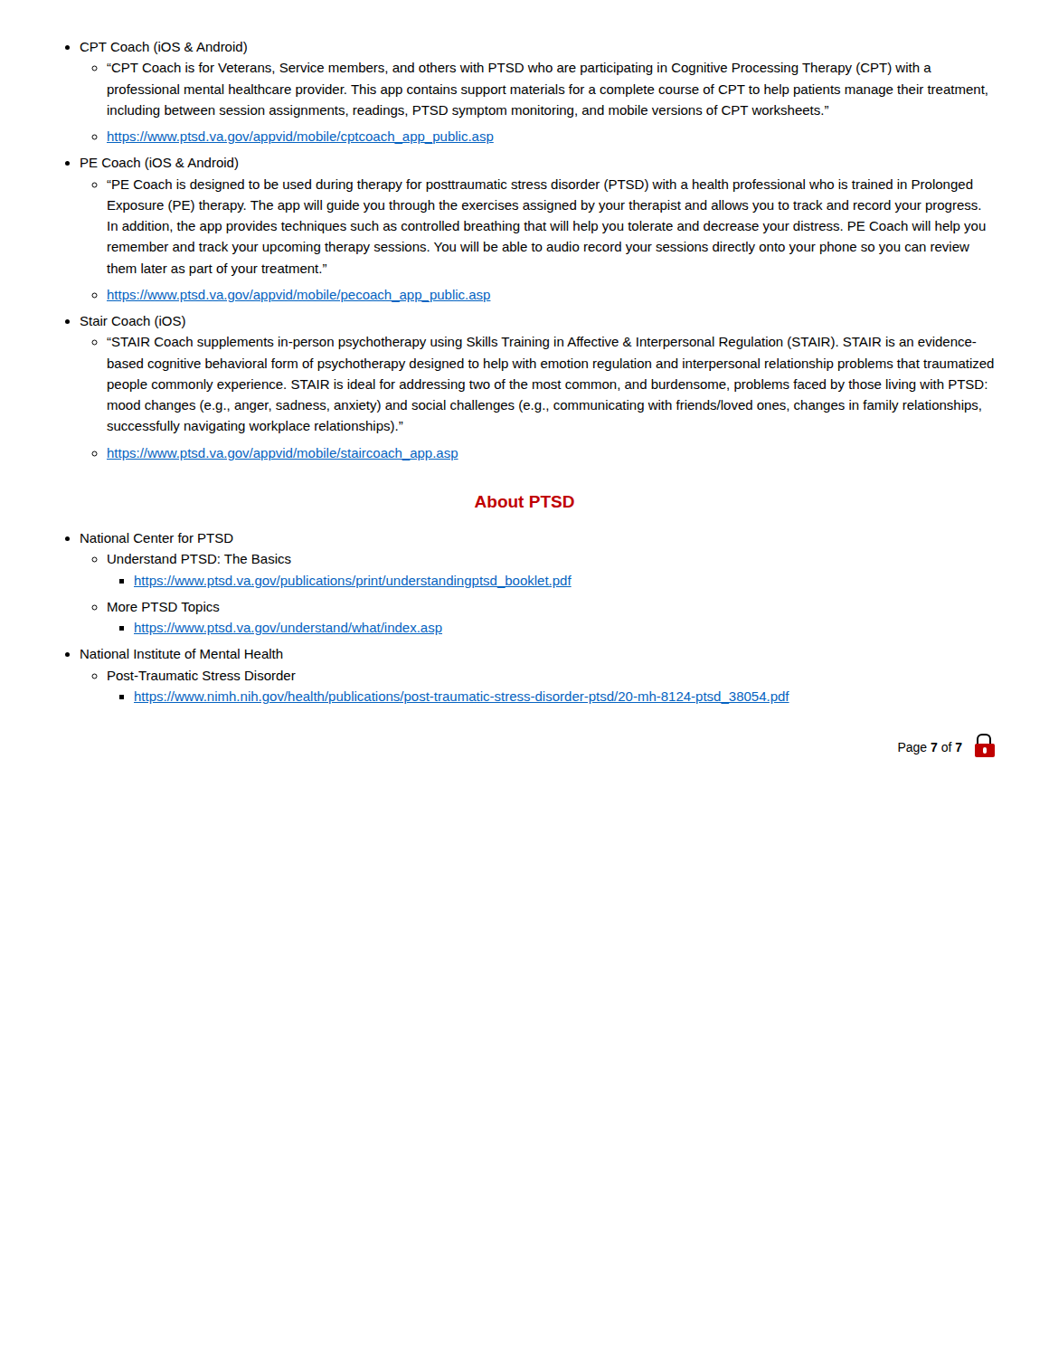CPT Coach (iOS & Android)
“CPT Coach is for Veterans, Service members, and others with PTSD who are participating in Cognitive Processing Therapy (CPT) with a professional mental healthcare provider. This app contains support materials for a complete course of CPT to help patients manage their treatment, including between session assignments, readings, PTSD symptom monitoring, and mobile versions of CPT worksheets.”
https://www.ptsd.va.gov/appvid/mobile/cptcoach_app_public.asp
PE Coach (iOS & Android)
“PE Coach is designed to be used during therapy for posttraumatic stress disorder (PTSD) with a health professional who is trained in Prolonged Exposure (PE) therapy. The app will guide you through the exercises assigned by your therapist and allows you to track and record your progress. In addition, the app provides techniques such as controlled breathing that will help you tolerate and decrease your distress. PE Coach will help you remember and track your upcoming therapy sessions. You will be able to audio record your sessions directly onto your phone so you can review them later as part of your treatment.”
https://www.ptsd.va.gov/appvid/mobile/pecoach_app_public.asp
Stair Coach (iOS)
“STAIR Coach supplements in-person psychotherapy using Skills Training in Affective & Interpersonal Regulation (STAIR). STAIR is an evidence-based cognitive behavioral form of psychotherapy designed to help with emotion regulation and interpersonal relationship problems that traumatized people commonly experience. STAIR is ideal for addressing two of the most common, and burdensome, problems faced by those living with PTSD: mood changes (e.g., anger, sadness, anxiety) and social challenges (e.g., communicating with friends/loved ones, changes in family relationships, successfully navigating workplace relationships).”
https://www.ptsd.va.gov/appvid/mobile/staircoach_app.asp
About PTSD
National Center for PTSD
Understand PTSD: The Basics
https://www.ptsd.va.gov/publications/print/understandingptsd_booklet.pdf
More PTSD Topics
https://www.ptsd.va.gov/understand/what/index.asp
National Institute of Mental Health
Post-Traumatic Stress Disorder
https://www.nimh.nih.gov/health/publications/post-traumatic-stress-disorder-ptsd/20-mh-8124-ptsd_38054.pdf
Page 7 of 7